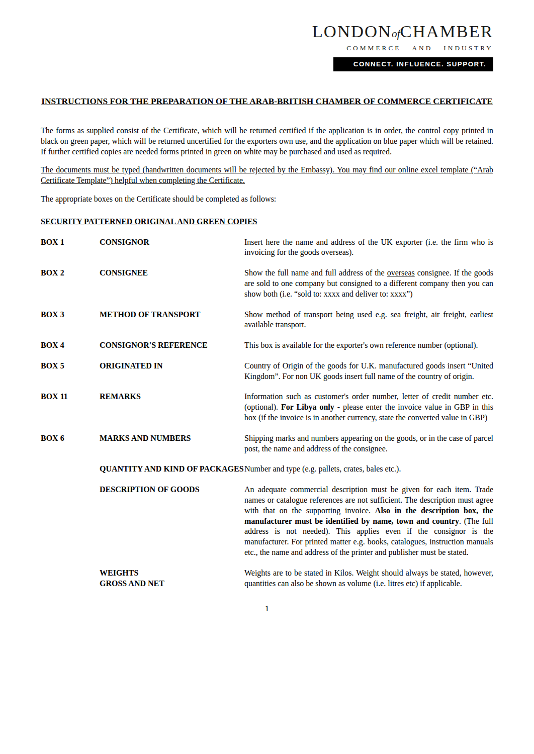LONDONof CHAMBER
COMMERCE AND INDUSTRY
CONNECT. INFLUENCE. SUPPORT.
INSTRUCTIONS FOR THE PREPARATION OF THE ARAB-BRITISH CHAMBER OF COMMERCE CERTIFICATE
The forms as supplied consist of the Certificate, which will be returned certified if the application is in order, the control copy printed in black on green paper, which will be returned uncertified for the exporters own use, and the application on blue paper which will be retained. If further certified copies are needed forms printed in green on white may be purchased and used as required.
The documents must be typed (handwritten documents will be rejected by the Embassy). You may find our online excel template (“Arab Certificate Template”) helpful when completing the Certificate.
The appropriate boxes on the Certificate should be completed as follows:
SECURITY PATTERNED ORIGINAL AND GREEN COPIES
| BOX 1 | CONSIGNOR | Insert here the name and address of the UK exporter (i.e. the firm who is invoicing for the goods overseas). |
| BOX 2 | CONSIGNEE | Show the full name and full address of the overseas consignee. If the goods are sold to one company but consigned to a different company then you can show both (i.e. “sold to: xxxx and deliver to: xxxx”) |
| BOX 3 | METHOD OF TRANSPORT | Show method of transport being used e.g. sea freight, air freight, earliest available transport. |
| BOX 4 | CONSIGNOR'S REFERENCE | This box is available for the exporter's own reference number (optional). |
| BOX 5 | ORIGINATED IN | Country of Origin of the goods for U.K. manufactured goods insert “United Kingdom”. For non UK goods insert full name of the country of origin. |
| BOX 11 | REMARKS | Information such as customer's order number, letter of credit number etc. (optional). For Libya only - please enter the invoice value in GBP in this box (if the invoice is in another currency, state the converted value in GBP) |
| BOX 6 | MARKS AND NUMBERS | Shipping marks and numbers appearing on the goods, or in the case of parcel post, the name and address of the consignee. |
| | QUANTITY AND KIND OF PACKAGES | Number and type (e.g. pallets, crates, bales etc.). |
| | DESCRIPTION OF GOODS | An adequate commercial description must be given for each item. Trade names or catalogue references are not sufficient. The description must agree with that on the supporting invoice. Also in the description box, the manufacturer must be identified by name, town and country . (The full address is not needed). This applies even if the consignor is the manufacturer. For printed matter e.g. books, catalogues, instruction manuals etc., the name and address of the printer and publisher must be stated. |
| | WEIGHTS GROSS AND NET | Weights are to be stated in Kilos. Weight should always be stated, however, quantities can also be shown as volume (i.e. litres etc) if applicable. |
1